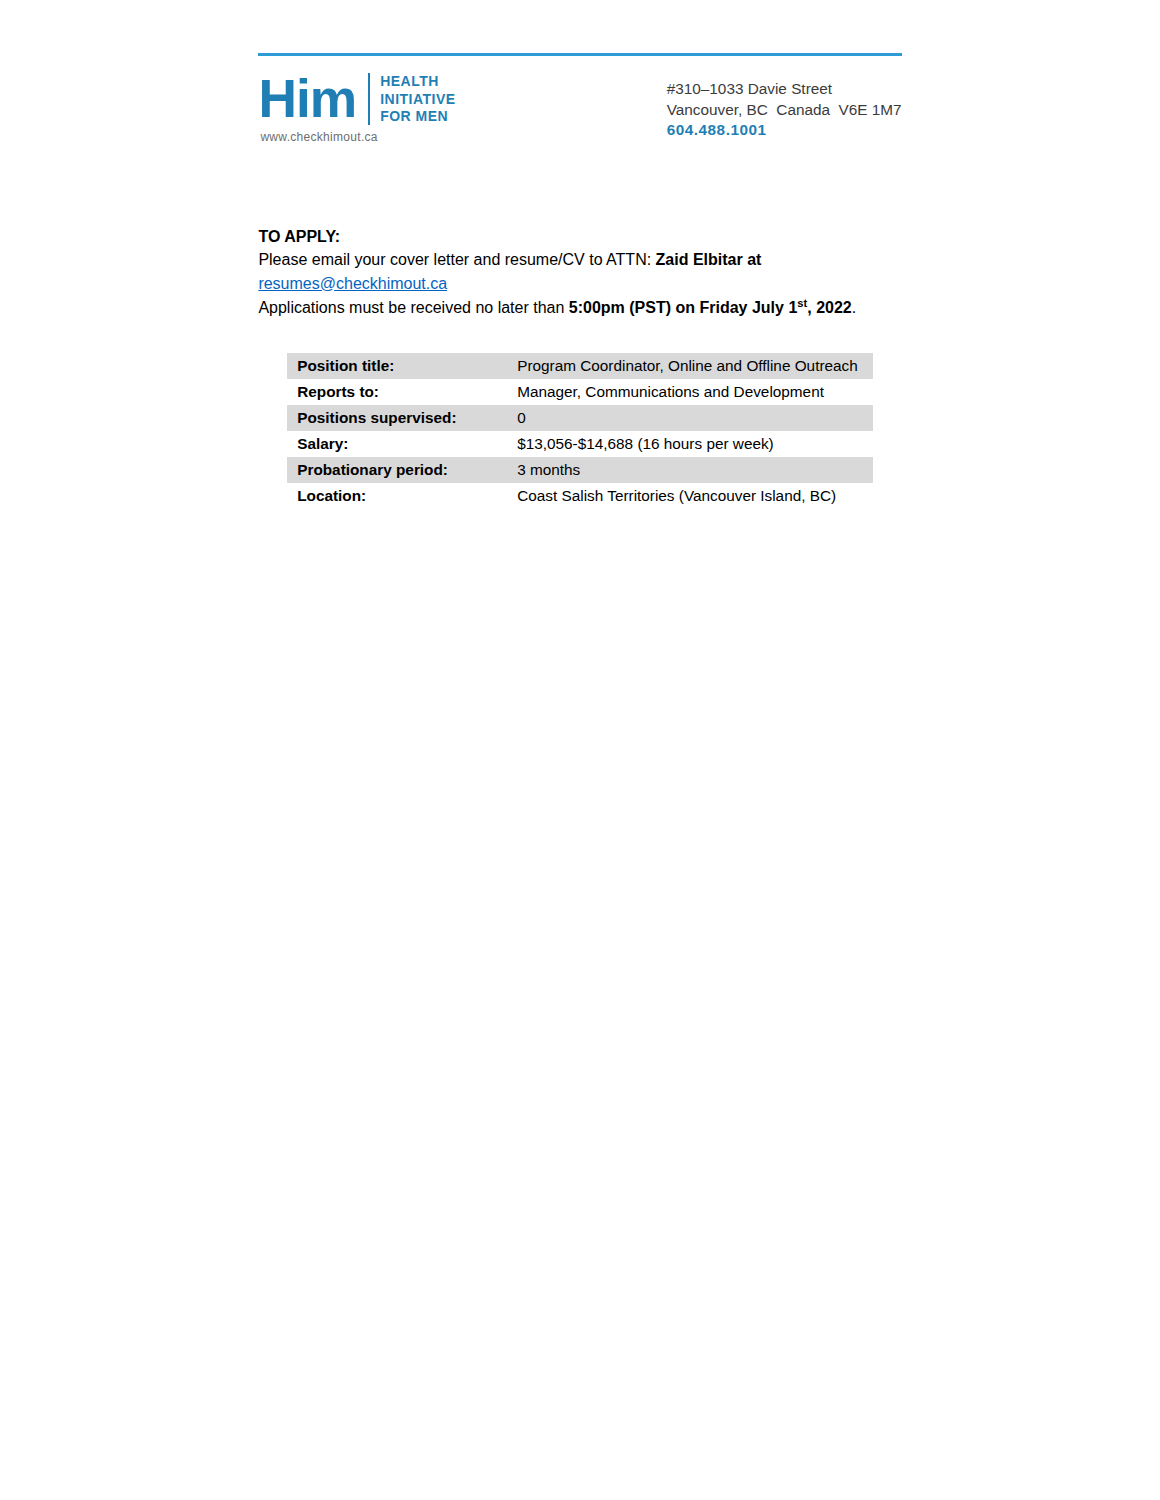HiM
HEALTH
INITIATIVE
FOR MEN
www.checkhimout.ca
#310–1033 Davie Street
Vancouver, BC Canada V6E 1M7
604.488.1001
TO APPLY:
Please email your cover letter and resume/CV to ATTN: Zaid Elbitar at resumes@checkhimout.ca
Applications must be received no later than 5:00pm (PST) on Friday July 1st, 2022.
| Position title: | Program Coordinator, Online and Offline Outreach |
| Reports to: | Manager, Communications and Development |
| Positions supervised: | 0 |
| Salary: | $13,056-$14,688 (16 hours per week) |
| Probationary period: | 3 months |
| Location: | Coast Salish Territories (Vancouver Island, BC) |